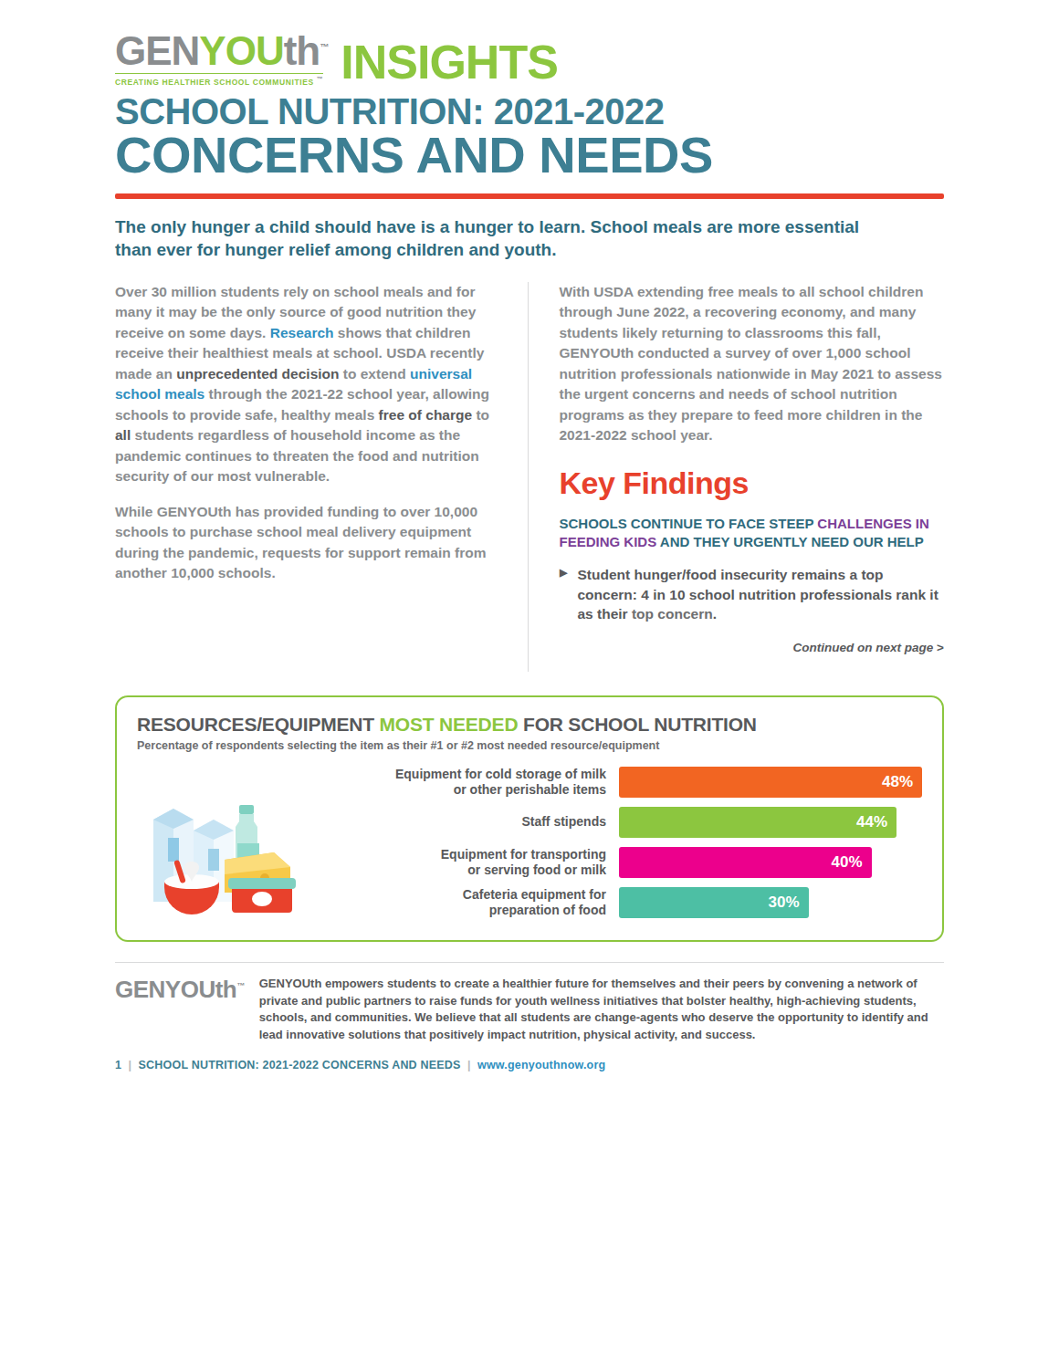GENYOUth™
CREATING HEALTHIER SCHOOL COMMUNITIES ™
INSIGHTS
SCHOOL NUTRITION: 2021-2022 CONCERNS AND NEEDS
The only hunger a child should have is a hunger to learn. School meals are more essential than ever for hunger relief among children and youth.
Over 30 million students rely on school meals and for many it may be the only source of good nutrition they receive on some days. Research shows that children receive their healthiest meals at school. USDA recently made an unprecedented decision to extend universal school meals through the 2021-22 school year, allowing schools to provide safe, healthy meals free of charge to all students regardless of household income as the pandemic continues to threaten the food and nutrition security of our most vulnerable.
While GENYOUth has provided funding to over 10,000 schools to purchase school meal delivery equipment during the pandemic, requests for support remain from another 10,000 schools.
With USDA extending free meals to all school children through June 2022, a recovering economy, and many students likely returning to classrooms this fall, GENYOUth conducted a survey of over 1,000 school nutrition professionals nationwide in May 2021 to assess the urgent concerns and needs of school nutrition programs as they prepare to feed more children in the 2021-2022 school year.
Key Findings
SCHOOLS CONTINUE TO FACE STEEP CHALLENGES IN FEEDING KIDS AND THEY URGENTLY NEED OUR HELP
Student hunger/food insecurity remains a top concern: 4 in 10 school nutrition professionals rank it as their top concern.
Continued on next page >
RESOURCES/EQUIPMENT MOST NEEDED FOR SCHOOL NUTRITION
Percentage of respondents selecting the item as their #1 or #2 most needed resource/equipment
Equipment for cold storage of milk
or other perishable items
48%
Staff stipends
44%
Equipment for transporting
or serving food or milk
40%
Cafeteria equipment for
preparation of food
30%
GENYOUth™
GENYOUth empowers students to create a healthier future for themselves and their peers by convening a network of private and public partners to raise funds for youth wellness initiatives that bolster healthy, high-achieving students, schools, and communities. We believe that all students are change-agents who deserve the opportunity to identify and lead innovative solutions that positively impact nutrition, physical activity, and success.
1 | SCHOOL NUTRITION: 2021-2022 CONCERNS AND NEEDS | www.genyouthnow.org